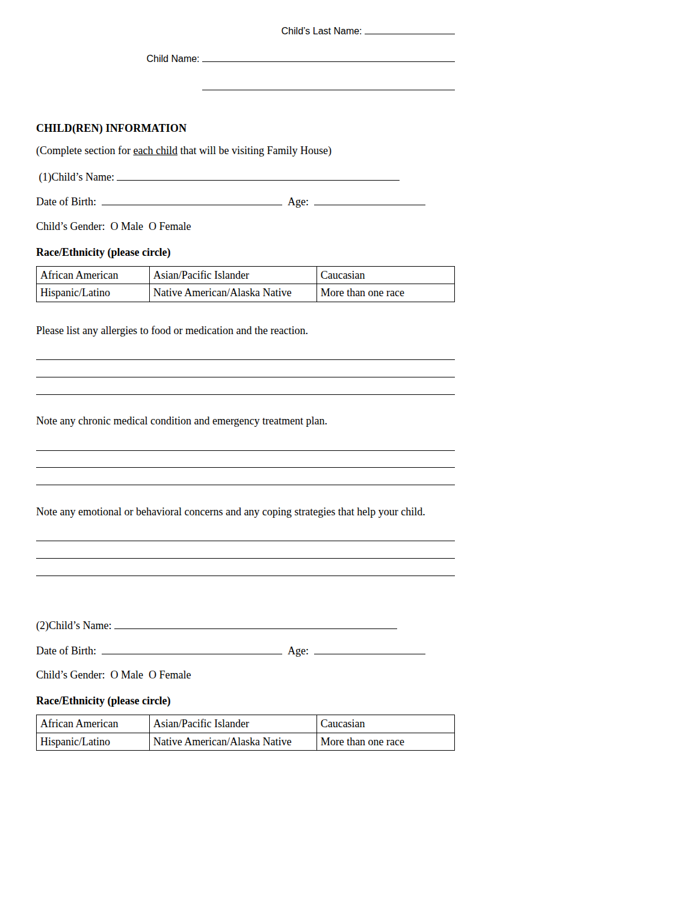Child’s Last Name:
Child Name:
CHILD(REN) INFORMATION
(Complete section for each child that will be visiting Family House)
(1)Child’s Name:
Date of Birth: Age:
Child’s Gender: O Male O Female
Race/Ethnicity (please circle)
| African American | Asian/Pacific Islander | Caucasian |
| Hispanic/Latino | Native American/Alaska Native | More than one race |
Please list any allergies to food or medication and the reaction.
Note any chronic medical condition and emergency treatment plan.
Note any emotional or behavioral concerns and any coping strategies that help your child.
(2)Child’s Name:
Date of Birth: Age:
Child’s Gender: O Male O Female
Race/Ethnicity (please circle)
| African American | Asian/Pacific Islander | Caucasian |
| Hispanic/Latino | Native American/Alaska Native | More than one race |